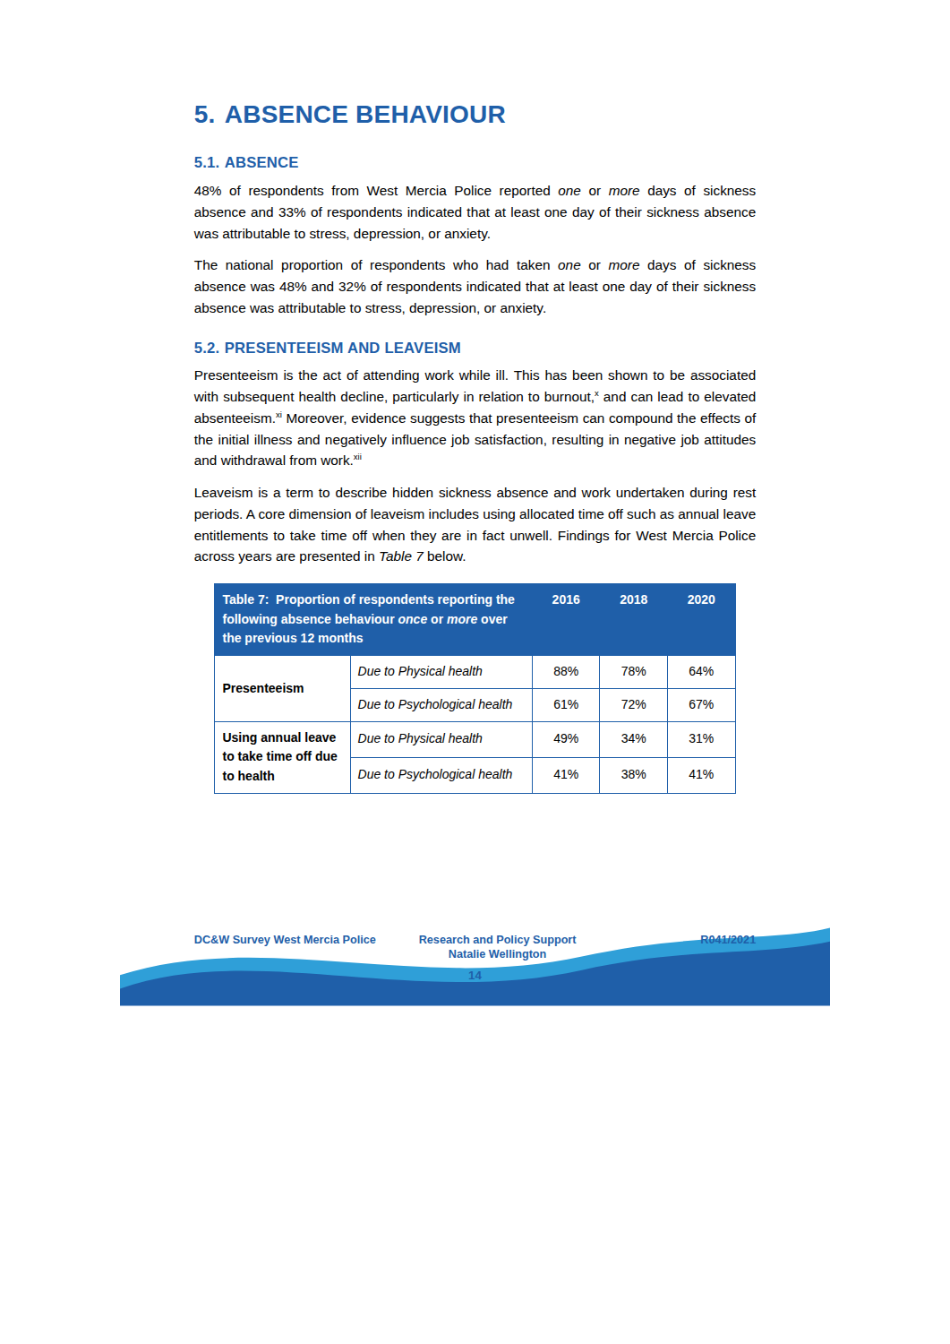5. ABSENCE BEHAVIOUR
5.1. ABSENCE
48% of respondents from West Mercia Police reported one or more days of sickness absence and 33% of respondents indicated that at least one day of their sickness absence was attributable to stress, depression, or anxiety.
The national proportion of respondents who had taken one or more days of sickness absence was 48% and 32% of respondents indicated that at least one day of their sickness absence was attributable to stress, depression, or anxiety.
5.2. PRESENTEEISM AND LEAVEISM
Presenteeism is the act of attending work while ill. This has been shown to be associated with subsequent health decline, particularly in relation to burnout,x and can lead to elevated absenteeism.xi Moreover, evidence suggests that presenteeism can compound the effects of the initial illness and negatively influence job satisfaction, resulting in negative job attitudes and withdrawal from work.xii
Leaveism is a term to describe hidden sickness absence and work undertaken during rest periods. A core dimension of leaveism includes using allocated time off such as annual leave entitlements to take time off when they are in fact unwell. Findings for West Mercia Police across years are presented in Table 7 below.
| Table 7: Proportion of respondents reporting the following absence behaviour once or more over the previous 12 months | 2016 | 2018 | 2020 |
| --- | --- | --- | --- |
| Presenteeism | Due to Physical health | 88% | 78% | 64% |
| Due to Psychological health | 61% | 72% | 67% |
| Using annual leave to take time off due to health | Due to Physical health | 49% | 34% | 31% |
| Due to Psychological health | 41% | 38% | 41% |
DC&W Survey West Mercia Police
Research and Policy Support
Natalie Wellington
R041/2021
14